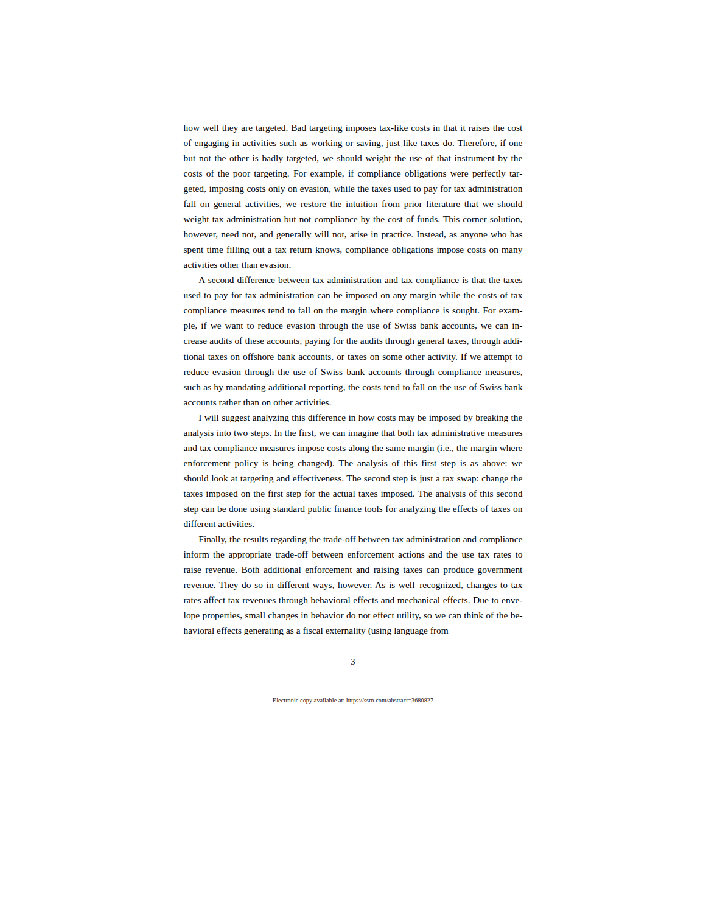how well they are targeted. Bad targeting imposes tax-like costs in that it raises the cost of engaging in activities such as working or saving, just like taxes do. Therefore, if one but not the other is badly targeted, we should weight the use of that instrument by the costs of the poor targeting. For example, if compliance obligations were perfectly targeted, imposing costs only on evasion, while the taxes used to pay for tax administration fall on general activities, we restore the intuition from prior literature that we should weight tax administration but not compliance by the cost of funds. This corner solution, however, need not, and generally will not, arise in practice. Instead, as anyone who has spent time filling out a tax return knows, compliance obligations impose costs on many activities other than evasion.
A second difference between tax administration and tax compliance is that the taxes used to pay for tax administration can be imposed on any margin while the costs of tax compliance measures tend to fall on the margin where compliance is sought. For example, if we want to reduce evasion through the use of Swiss bank accounts, we can increase audits of these accounts, paying for the audits through general taxes, through additional taxes on offshore bank accounts, or taxes on some other activity. If we attempt to reduce evasion through the use of Swiss bank accounts through compliance measures, such as by mandating additional reporting, the costs tend to fall on the use of Swiss bank accounts rather than on other activities.
I will suggest analyzing this difference in how costs may be imposed by breaking the analysis into two steps. In the first, we can imagine that both tax administrative measures and tax compliance measures impose costs along the same margin (i.e., the margin where enforcement policy is being changed). The analysis of this first step is as above: we should look at targeting and effectiveness. The second step is just a tax swap: change the taxes imposed on the first step for the actual taxes imposed. The analysis of this second step can be done using standard public finance tools for analyzing the effects of taxes on different activities.
Finally, the results regarding the trade-off between tax administration and compliance inform the appropriate trade-off between enforcement actions and the use tax rates to raise revenue. Both additional enforcement and raising taxes can produce government revenue. They do so in different ways, however. As is well–recognized, changes to tax rates affect tax revenues through behavioral effects and mechanical effects. Due to envelope properties, small changes in behavior do not effect utility, so we can think of the behavioral effects generating as a fiscal externality (using language from
3
Electronic copy available at: https://ssrn.com/abstract=3680827